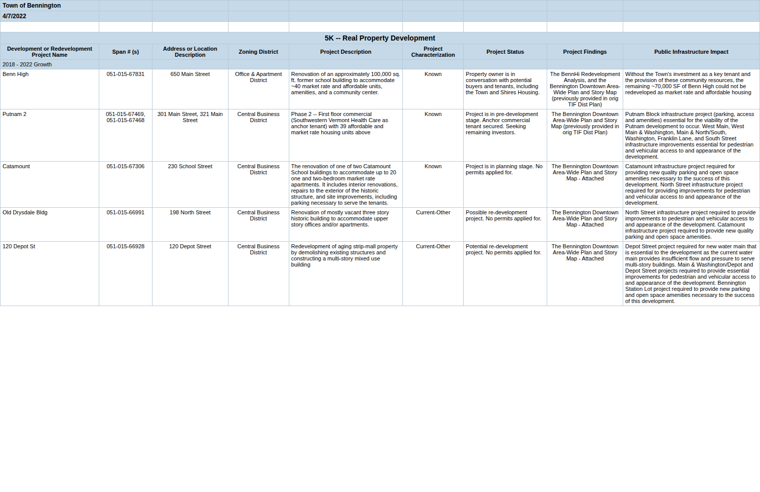| Town of Bennington | | | | | | | | |
| 4/7/2022 | | | | | | | | |
| 5K -- Real Property Development |
| Development or Redevelopment Project Name | Span # (s) | Address or Location Description | Zoning District | Project Description | Project Characterization | Project Status | Project Findings | Public Infrastructure Impact |
| 2018 - 2022 Growth | | | | | | | | |
| Benn High | 051-015-67831 | 650 Main Street | Office & Apartment District | Renovation of an approximately 100,000 sq. ft. former school building to accommodate ~40 market rate and affordable units, amenities, and a community center. | Known | Property owner is in conversation with potential buyers and tenants, including the Town and Shires Housing. | The BennHi Redevelopment Analysis, and the Bennington Downtown Area-Wide Plan and Story Map (previously provided in orig TIF Dist Plan) | Without the Town's investment as a key tenant and the provision of these community resources, the remaining ~70,000 SF of Benn High could not be redeveloped as market rate and affordable housing |
| Putnam 2 | 051-015-67469, 051-015-67468 | 301 Main Street, 321 Main Street | Central Business District | Phase 2 -- First floor commercial (Southwestern Vermont Health Care as anchor tenant) with 39 affordable and market rate housing units above | Known | Project is in pre-development stage. Anchor commercial tenant secured. Seeking remaining investors. | The Bennington Downtown Area-Wide Plan and Story Map (previously provided in orig TIF Dist Plan) | Putnam Block infrastructure project (parking, access and amenities) essential for the viability of the Putnam development to occur. West Main, West Main & Washington, Main & North/South, Washington, Franklin Lane, and South Street infrastructure improvements essential for pedestrian and vehicular access to and appearance of the development. |
| Catamount | 051-015-67306 | 230 School Street | Central Business District | The renovation of one of two Catamount School buildings to accommodate up to 20 one and two-bedroom market rate apartments. It includes interior renovations, repairs to the exterior of the historic structure, and site improvements, including parking necessary to serve the tenants. | Known | Project is in planning stage. No permits applied for. | The Bennington Downtown Area-Wide Plan and Story Map - Attached | Catamount infrastructure project required for providing new quality parking and open space amenities necessary to the success of this development. North Street infrastructure project required for providing improvements for pedestrian and vehicular access to and appearance of the development. |
| Old Drysdale Bldg | 051-015-66991 | 198 North Street | Central Business District | Renovation of mostly vacant three story historic building to accommodate upper story offices and/or apartments. | Current-Other | Possible re-development project. No permits applied for. | The Bennington Downtown Area-Wide Plan and Story Map - Attached | North Street infrastructure project required to provide improvements to pedestrian and vehicular access to and appearance of the development. Catamount infrastructure project required to provide new quality parking and open space amenities. |
| 120 Depot St | 051-015-66928 | 120 Depot Street | Central Business District | Redevelopment of aging strip-mall property by demolishing existing structures and constructing a multi-story mixed use building | Current-Other | Potential re-development project. No permits applied for. | The Bennington Downtown Area-Wide Plan and Story Map - Attached | Depot Street project required for new water main that is essential to the development as the current water main provides insufficient flow and pressure to serve multi-story buildings. Main & Washington/Depot and Depot Street projects required to provide essential improvements for pedestrian and vehicular access to and appearance of the development. Bennington Station Lot project required to provide new parking and open space amenities necessary to the success of this development. |